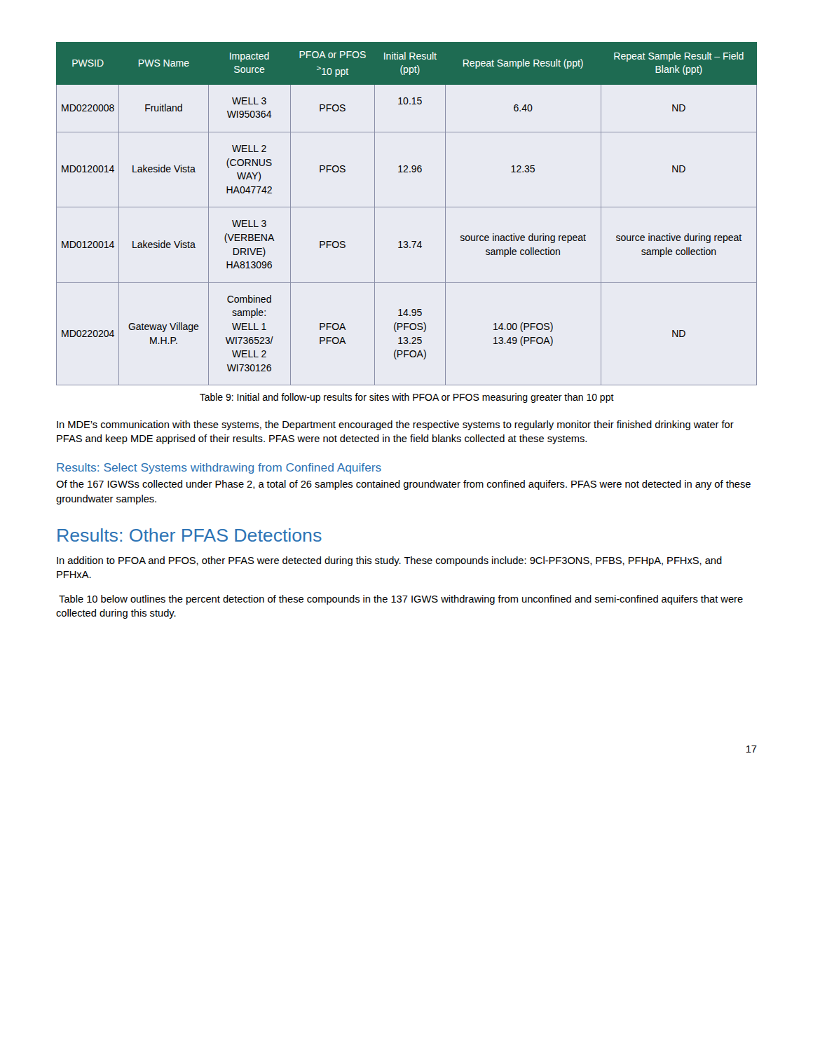| PWSID | PWS Name | Impacted Source | PFOA or PFOS > 10 ppt | Initial Result (ppt) | Repeat Sample Result (ppt) | Repeat Sample Result – Field Blank (ppt) |
| --- | --- | --- | --- | --- | --- | --- |
| MD0220008 | Fruitland | WELL 3 WI950364 | PFOS | 10.15 | 6.40 | ND |
| MD0120014 | Lakeside Vista | WELL 2 (CORNUS WAY) HA047742 | PFOS | 12.96 | 12.35 | ND |
| MD0120014 | Lakeside Vista | WELL 3 (VERBENA DRIVE) HA813096 | PFOS | 13.74 | source inactive during repeat sample collection | source inactive during repeat sample collection |
| MD0220204 | Gateway Village M.H.P. | Combined sample: WELL 1 WI736523/ WELL 2 WI730126 | PFOA PFOA | 14.95 (PFOS) 13.25 (PFOA) | 14.00 (PFOS) 13.49 (PFOA) | ND |
Table 9: Initial and follow-up results for sites with PFOA or PFOS measuring greater than 10 ppt
In MDE’s communication with these systems, the Department encouraged the respective systems to regularly monitor their finished drinking water for PFAS and keep MDE apprised of their results. PFAS were not detected in the field blanks collected at these systems.
Results: Select Systems withdrawing from Confined Aquifers
Of the 167 IGWSs collected under Phase 2, a total of 26 samples contained groundwater from confined aquifers. PFAS were not detected in any of these groundwater samples.
Results: Other PFAS Detections
In addition to PFOA and PFOS, other PFAS were detected during this study. These compounds include: 9Cl-PF3ONS, PFBS, PFHpA, PFHxS, and PFHxA.
Table 10 below outlines the percent detection of these compounds in the 137 IGWS withdrawing from unconfined and semi-confined aquifers that were collected during this study.
17